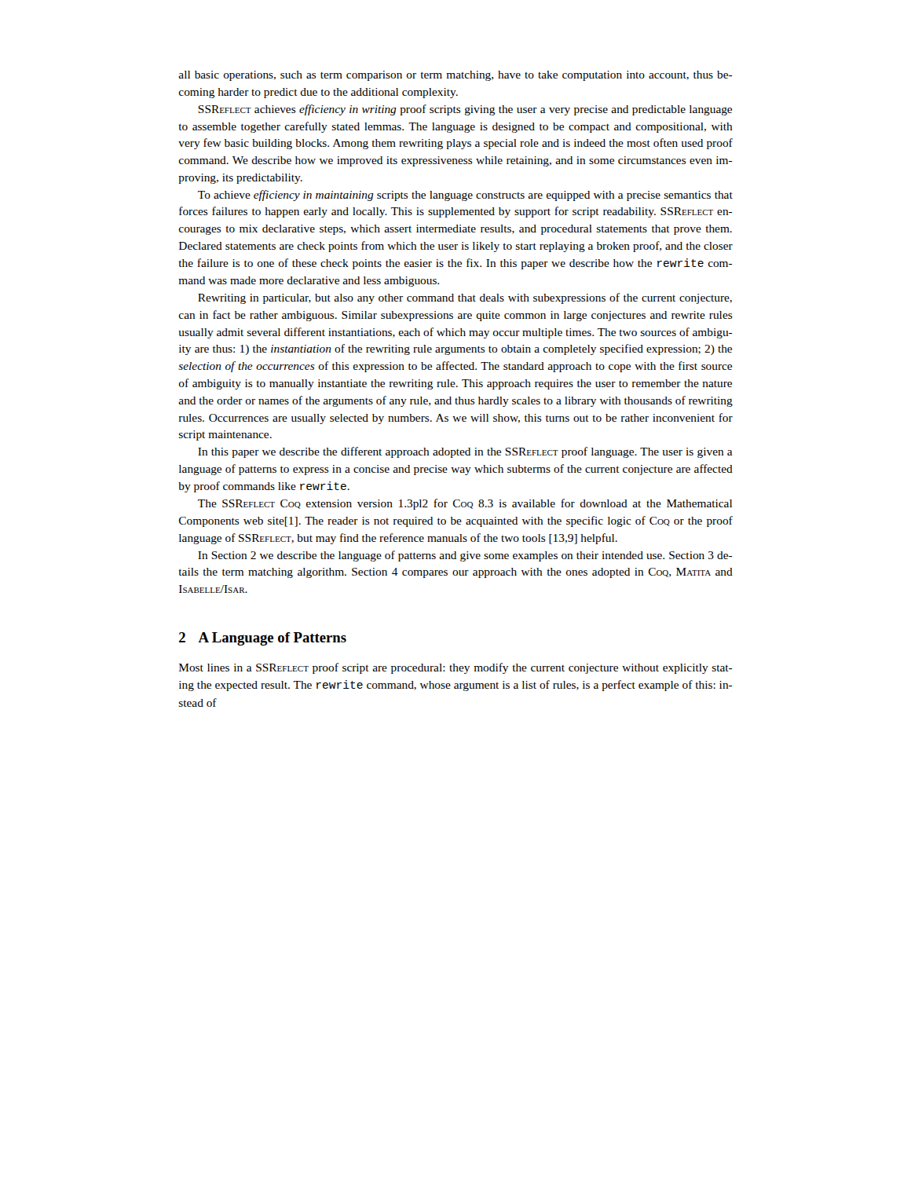all basic operations, such as term comparison or term matching, have to take computation into account, thus becoming harder to predict due to the additional complexity.
SSReflect achieves efficiency in writing proof scripts giving the user a very precise and predictable language to assemble together carefully stated lemmas. The language is designed to be compact and compositional, with very few basic building blocks. Among them rewriting plays a special role and is indeed the most often used proof command. We describe how we improved its expressiveness while retaining, and in some circumstances even improving, its predictability.
To achieve efficiency in maintaining scripts the language constructs are equipped with a precise semantics that forces failures to happen early and locally. This is supplemented by support for script readability. SSReflect encourages to mix declarative steps, which assert intermediate results, and procedural statements that prove them. Declared statements are check points from which the user is likely to start replaying a broken proof, and the closer the failure is to one of these check points the easier is the fix. In this paper we describe how the rewrite command was made more declarative and less ambiguous.
Rewriting in particular, but also any other command that deals with subexpressions of the current conjecture, can in fact be rather ambiguous. Similar subexpressions are quite common in large conjectures and rewrite rules usually admit several different instantiations, each of which may occur multiple times. The two sources of ambiguity are thus: 1) the instantiation of the rewriting rule arguments to obtain a completely specified expression; 2) the selection of the occurrences of this expression to be affected. The standard approach to cope with the first source of ambiguity is to manually instantiate the rewriting rule. This approach requires the user to remember the nature and the order or names of the arguments of any rule, and thus hardly scales to a library with thousands of rewriting rules. Occurrences are usually selected by numbers. As we will show, this turns out to be rather inconvenient for script maintenance.
In this paper we describe the different approach adopted in the SSReflect proof language. The user is given a language of patterns to express in a concise and precise way which subterms of the current conjecture are affected by proof commands like rewrite.
The SSReflect Coq extension version 1.3pl2 for Coq 8.3 is available for download at the Mathematical Components web site[1]. The reader is not required to be acquainted with the specific logic of Coq or the proof language of SSReflect, but may find the reference manuals of the two tools [13,9] helpful.
In Section 2 we describe the language of patterns and give some examples on their intended use. Section 3 details the term matching algorithm. Section 4 compares our approach with the ones adopted in Coq, Matita and Isabelle/Isar.
2 A Language of Patterns
Most lines in a SSReflect proof script are procedural: they modify the current conjecture without explicitly stating the expected result. The rewrite command, whose argument is a list of rules, is a perfect example of this: instead of